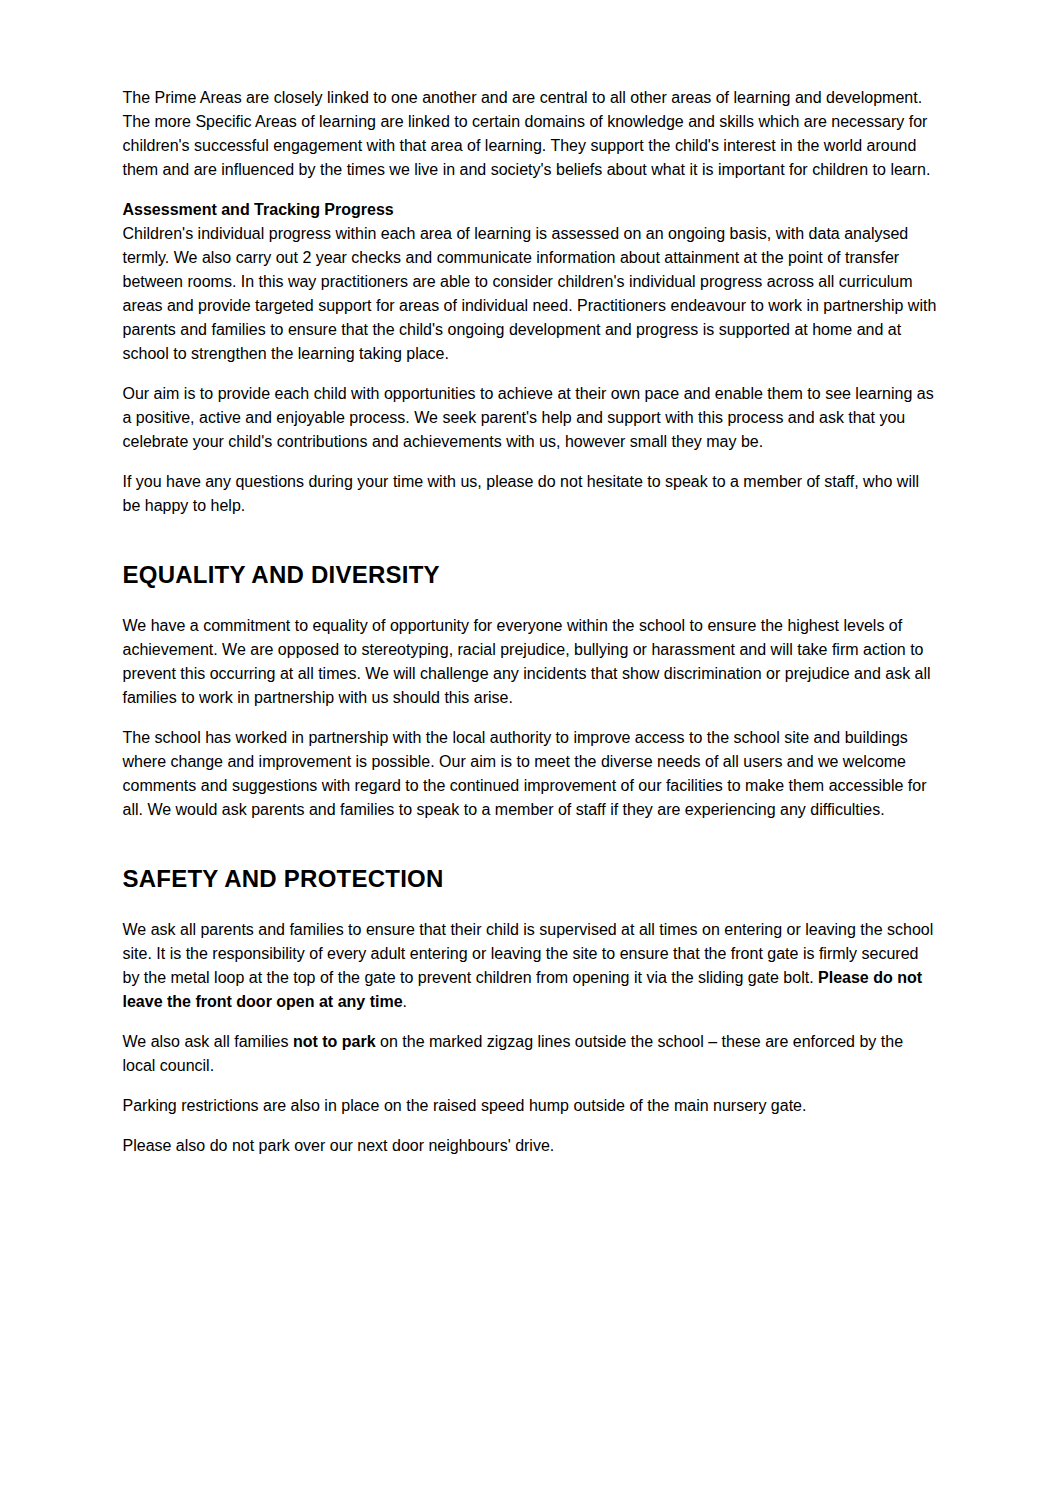The Prime Areas are closely linked to one another and are central to all other areas of learning and development. The more Specific Areas of learning are linked to certain domains of knowledge and skills which are necessary for children's successful engagement with that area of learning. They support the child's interest in the world around them and are influenced by the times we live in and society's beliefs about what it is important for children to learn.
Assessment and Tracking Progress
Children's individual progress within each area of learning is assessed on an ongoing basis, with data analysed termly. We also carry out 2 year checks and communicate information about attainment at the point of transfer between rooms. In this way practitioners are able to consider children's individual progress across all curriculum areas and provide targeted support for areas of individual need. Practitioners endeavour to work in partnership with parents and families to ensure that the child's ongoing development and progress is supported at home and at school to strengthen the learning taking place.
Our aim is to provide each child with opportunities to achieve at their own pace and enable them to see learning as a positive, active and enjoyable process. We seek parent's help and support with this process and ask that you celebrate your child's contributions and achievements with us, however small they may be.
If you have any questions during your time with us, please do not hesitate to speak to a member of staff, who will be happy to help.
EQUALITY AND DIVERSITY
We have a commitment to equality of opportunity for everyone within the school to ensure the highest levels of achievement. We are opposed to stereotyping, racial prejudice, bullying or harassment and will take firm action to prevent this occurring at all times. We will challenge any incidents that show discrimination or prejudice and ask all families to work in partnership with us should this arise.
The school has worked in partnership with the local authority to improve access to the school site and buildings where change and improvement is possible. Our aim is to meet the diverse needs of all users and we welcome comments and suggestions with regard to the continued improvement of our facilities to make them accessible for all. We would ask parents and families to speak to a member of staff if they are experiencing any difficulties.
SAFETY AND PROTECTION
We ask all parents and families to ensure that their child is supervised at all times on entering or leaving the school site. It is the responsibility of every adult entering or leaving the site to ensure that the front gate is firmly secured by the metal loop at the top of the gate to prevent children from opening it via the sliding gate bolt. Please do not leave the front door open at any time.
We also ask all families not to park on the marked zigzag lines outside the school – these are enforced by the local council.
Parking restrictions are also in place on the raised speed hump outside of the main nursery gate.
Please also do not park over our next door neighbours' drive.